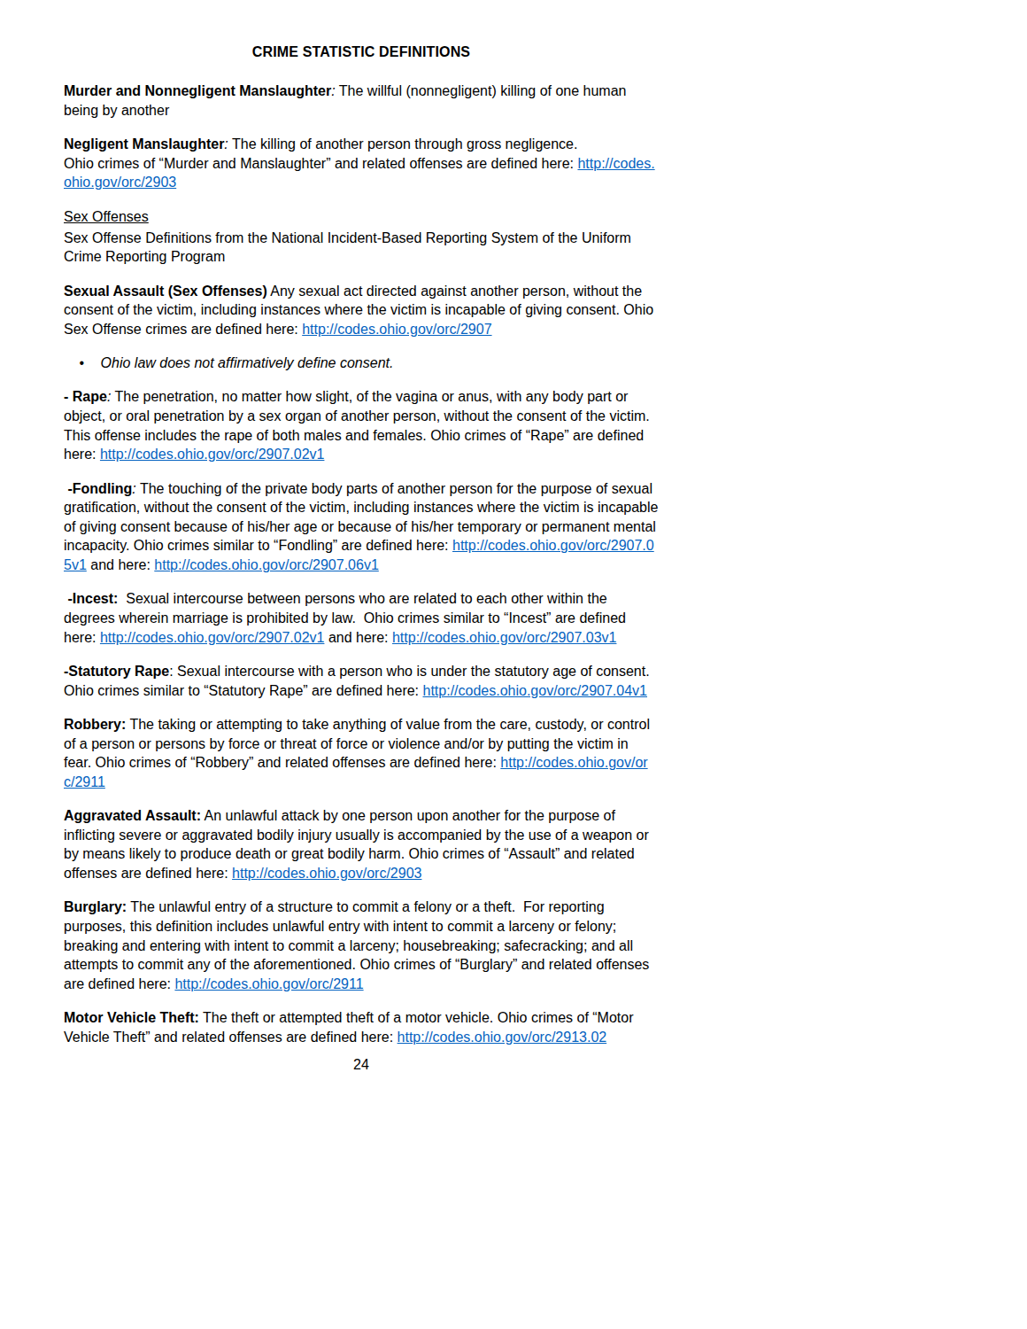CRIME STATISTIC DEFINITIONS
Murder and Nonnegligent Manslaughter: The willful (nonnegligent) killing of one human being by another
Negligent Manslaughter: The killing of another person through gross negligence.
Ohio crimes of “Murder and Manslaughter” and related offenses are defined here: http://codes.ohio.gov/orc/2903
Sex Offenses
Sex Offense Definitions from the National Incident-Based Reporting System of the Uniform Crime Reporting Program
Sexual Assault (Sex Offenses) Any sexual act directed against another person, without the consent of the victim, including instances where the victim is incapable of giving consent. Ohio Sex Offense crimes are defined here: http://codes.ohio.gov/orc/2907
Ohio law does not affirmatively define consent.
- Rape: The penetration, no matter how slight, of the vagina or anus, with any body part or object, or oral penetration by a sex organ of another person, without the consent of the victim. This offense includes the rape of both males and females. Ohio crimes of “Rape” are defined here: http://codes.ohio.gov/orc/2907.02v1
-Fondling: The touching of the private body parts of another person for the purpose of sexual gratification, without the consent of the victim, including instances where the victim is incapable of giving consent because of his/her age or because of his/her temporary or permanent mental incapacity. Ohio crimes similar to “Fondling” are defined here: http://codes.ohio.gov/orc/2907.05v1 and here: http://codes.ohio.gov/orc/2907.06v1
-Incest: Sexual intercourse between persons who are related to each other within the degrees wherein marriage is prohibited by law. Ohio crimes similar to “Incest” are defined here: http://codes.ohio.gov/orc/2907.02v1 and here: http://codes.ohio.gov/orc/2907.03v1
-Statutory Rape: Sexual intercourse with a person who is under the statutory age of consent. Ohio crimes similar to “Statutory Rape” are defined here: http://codes.ohio.gov/orc/2907.04v1
Robbery: The taking or attempting to take anything of value from the care, custody, or control of a person or persons by force or threat of force or violence and/or by putting the victim in fear. Ohio crimes of “Robbery” and related offenses are defined here: http://codes.ohio.gov/orc/2911
Aggravated Assault: An unlawful attack by one person upon another for the purpose of inflicting severe or aggravated bodily injury usually is accompanied by the use of a weapon or by means likely to produce death or great bodily harm. Ohio crimes of “Assault” and related offenses are defined here: http://codes.ohio.gov/orc/2903
Burglary: The unlawful entry of a structure to commit a felony or a theft. For reporting purposes, this definition includes unlawful entry with intent to commit a larceny or felony; breaking and entering with intent to commit a larceny; housebreaking; safecracking; and all attempts to commit any of the aforementioned. Ohio crimes of “Burglary” and related offenses are defined here: http://codes.ohio.gov/orc/2911
Motor Vehicle Theft: The theft or attempted theft of a motor vehicle. Ohio crimes of “Motor Vehicle Theft” and related offenses are defined here: http://codes.ohio.gov/orc/2913.02
24